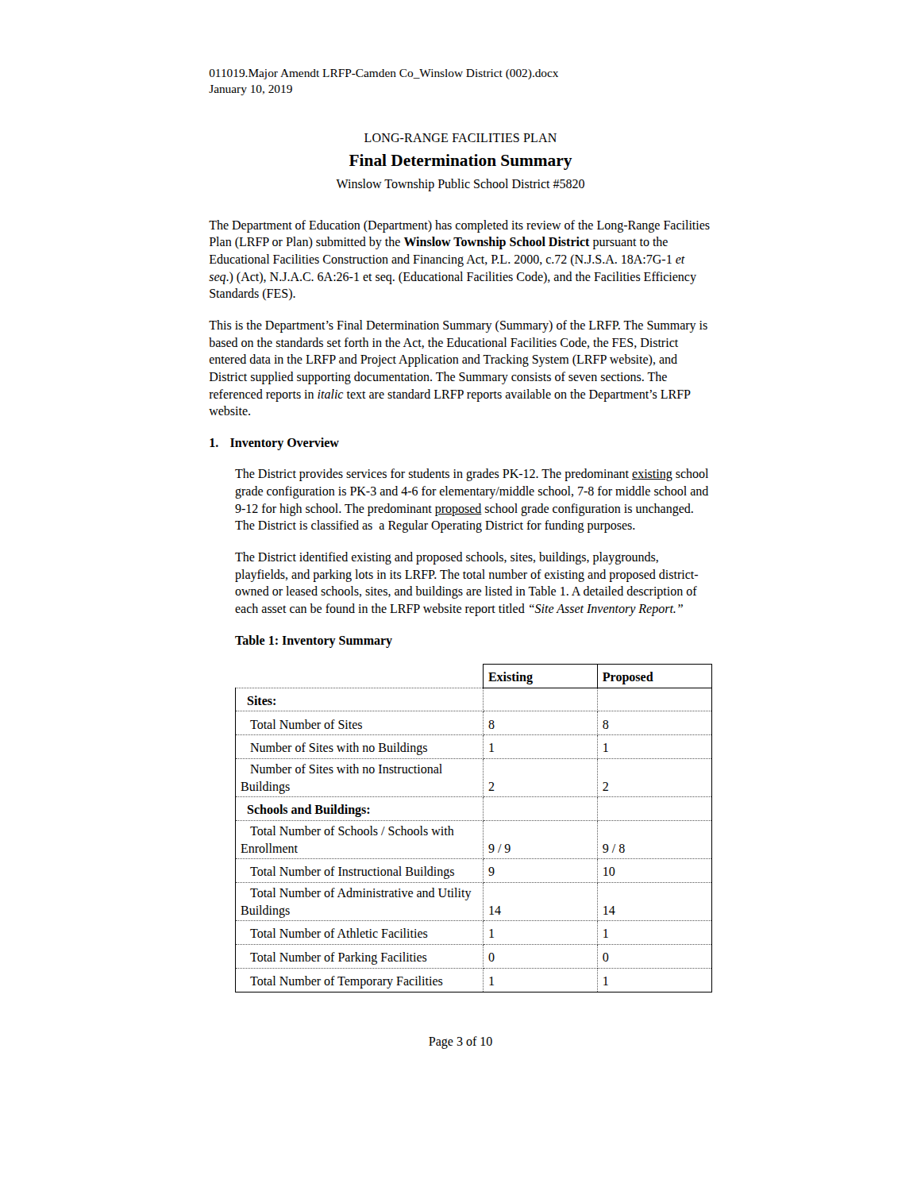011019.Major Amendt LRFP-Camden Co_Winslow District (002).docx
January 10, 2019
LONG-RANGE FACILITIES PLAN
Final Determination Summary
Winslow Township Public School District #5820
The Department of Education (Department) has completed its review of the Long-Range Facilities Plan (LRFP or Plan) submitted by the Winslow Township School District pursuant to the Educational Facilities Construction and Financing Act, P.L. 2000, c.72 (N.J.S.A. 18A:7G-1 et seq.) (Act), N.J.A.C. 6A:26-1 et seq. (Educational Facilities Code), and the Facilities Efficiency Standards (FES).
This is the Department’s Final Determination Summary (Summary) of the LRFP. The Summary is based on the standards set forth in the Act, the Educational Facilities Code, the FES, District entered data in the LRFP and Project Application and Tracking System (LRFP website), and District supplied supporting documentation. The Summary consists of seven sections. The referenced reports in italic text are standard LRFP reports available on the Department’s LRFP website.
1. Inventory Overview
The District provides services for students in grades PK-12. The predominant existing school grade configuration is PK-3 and 4-6 for elementary/middle school, 7-8 for middle school and 9-12 for high school. The predominant proposed school grade configuration is unchanged. The District is classified as a Regular Operating District for funding purposes.
The District identified existing and proposed schools, sites, buildings, playgrounds, playfields, and parking lots in its LRFP. The total number of existing and proposed district-owned or leased schools, sites, and buildings are listed in Table 1. A detailed description of each asset can be found in the LRFP website report titled “Site Asset Inventory Report.”
Table 1: Inventory Summary
| | Existing | Proposed |
| --- | --- | --- |
| Sites: | | |
| Total Number of Sites | 8 | 8 |
| Number of Sites with no Buildings | 1 | 1 |
| Number of Sites with no Instructional Buildings | 2 | 2 |
| Schools and Buildings: | | |
| Total Number of Schools / Schools with Enrollment | 9 / 9 | 9 / 8 |
| Total Number of Instructional Buildings | 9 | 10 |
| Total Number of Administrative and Utility Buildings | 14 | 14 |
| Total Number of Athletic Facilities | 1 | 1 |
| Total Number of Parking Facilities | 0 | 0 |
| Total Number of Temporary Facilities | 1 | 1 |
Page 3 of 10